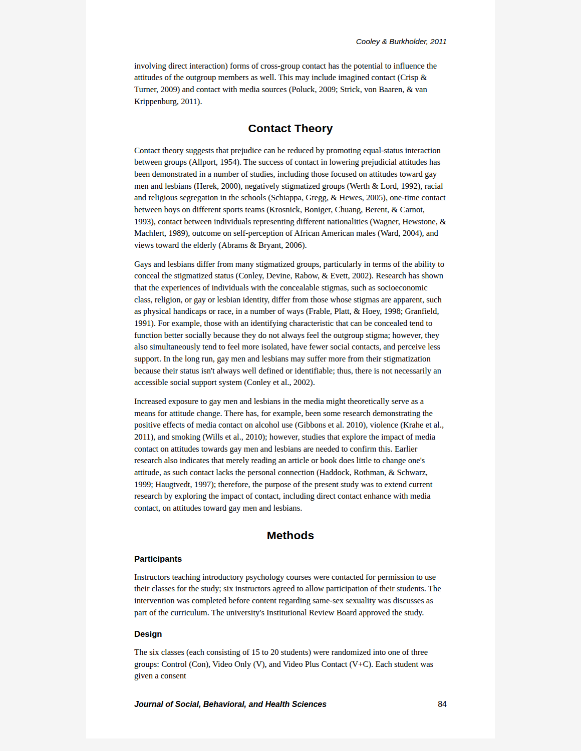Cooley & Burkholder, 2011
involving direct interaction) forms of cross-group contact has the potential to influence the attitudes of the outgroup members as well. This may include imagined contact (Crisp & Turner, 2009) and contact with media sources (Poluck, 2009; Strick, von Baaren, & van Krippenburg, 2011).
Contact Theory
Contact theory suggests that prejudice can be reduced by promoting equal-status interaction between groups (Allport, 1954). The success of contact in lowering prejudicial attitudes has been demonstrated in a number of studies, including those focused on attitudes toward gay men and lesbians (Herek, 2000), negatively stigmatized groups (Werth & Lord, 1992), racial and religious segregation in the schools (Schiappa, Gregg, & Hewes, 2005), one-time contact between boys on different sports teams (Krosnick, Boniger, Chuang, Berent, & Carnot, 1993), contact between individuals representing different nationalities (Wagner, Hewstone, & Machlert, 1989), outcome on self-perception of African American males (Ward, 2004), and views toward the elderly (Abrams & Bryant, 2006).
Gays and lesbians differ from many stigmatized groups, particularly in terms of the ability to conceal the stigmatized status (Conley, Devine, Rabow, & Evett, 2002). Research has shown that the experiences of individuals with the concealable stigmas, such as socioeconomic class, religion, or gay or lesbian identity, differ from those whose stigmas are apparent, such as physical handicaps or race, in a number of ways (Frable, Platt, & Hoey, 1998; Granfield, 1991). For example, those with an identifying characteristic that can be concealed tend to function better socially because they do not always feel the outgroup stigma; however, they also simultaneously tend to feel more isolated, have fewer social contacts, and perceive less support. In the long run, gay men and lesbians may suffer more from their stigmatization because their status isn't always well defined or identifiable; thus, there is not necessarily an accessible social support system (Conley et al., 2002).
Increased exposure to gay men and lesbians in the media might theoretically serve as a means for attitude change. There has, for example, been some research demonstrating the positive effects of media contact on alcohol use (Gibbons et al. 2010), violence (Krahe et al., 2011), and smoking (Wills et al., 2010); however, studies that explore the impact of media contact on attitudes towards gay men and lesbians are needed to confirm this. Earlier research also indicates that merely reading an article or book does little to change one's attitude, as such contact lacks the personal connection (Haddock, Rothman, & Schwarz, 1999; Haugtvedt, 1997); therefore, the purpose of the present study was to extend current research by exploring the impact of contact, including direct contact enhance with media contact, on attitudes toward gay men and lesbians.
Methods
Participants
Instructors teaching introductory psychology courses were contacted for permission to use their classes for the study; six instructors agreed to allow participation of their students. The intervention was completed before content regarding same-sex sexuality was discusses as part of the curriculum. The university's Institutional Review Board approved the study.
Design
The six classes (each consisting of 15 to 20 students) were randomized into one of three groups: Control (Con), Video Only (V), and Video Plus Contact (V+C). Each student was given a consent
Journal of Social, Behavioral, and Health Sciences 84